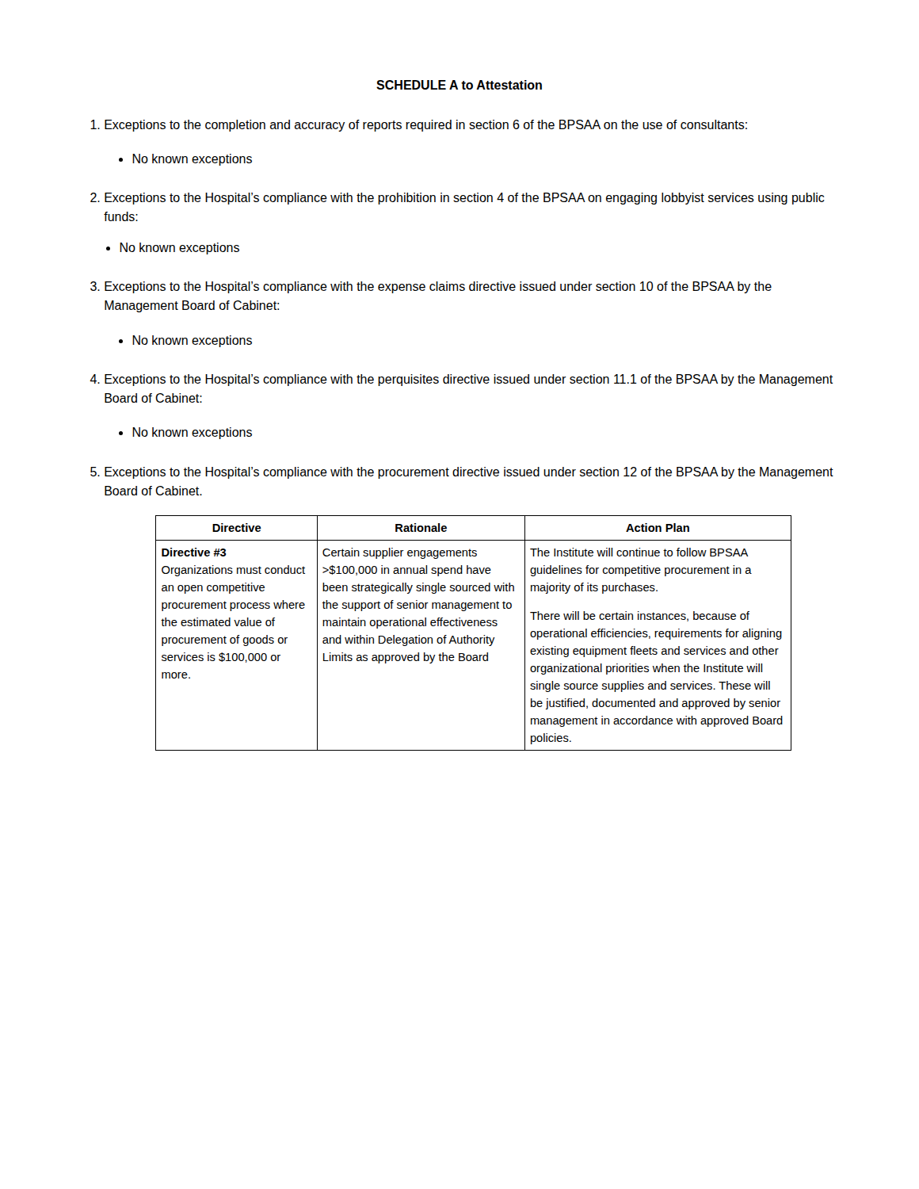SCHEDULE A to Attestation
Exceptions to the completion and accuracy of reports required in section 6 of the BPSAA on the use of consultants:
No known exceptions
Exceptions to the Hospital’s compliance with the prohibition in section 4 of the BPSAA on engaging lobbyist services using public funds:
No known exceptions
Exceptions to the Hospital’s compliance with the expense claims directive issued under section 10 of the BPSAA by the Management Board of Cabinet:
No known exceptions
Exceptions to the Hospital’s compliance with the perquisites directive issued under section 11.1 of the BPSAA by the Management Board of Cabinet:
No known exceptions
Exceptions to the Hospital’s compliance with the procurement directive issued under section 12 of the BPSAA by the Management Board of Cabinet.
| Directive | Rationale | Action Plan |
| --- | --- | --- |
| Directive #3 Organizations must conduct an open competitive procurement process where the estimated value of procurement of goods or services is $100,000 or more. | Certain supplier engagements >$100,000 in annual spend have been strategically single sourced with the support of senior management to maintain operational effectiveness and within Delegation of Authority Limits as approved by the Board | The Institute will continue to follow BPSAA guidelines for competitive procurement in a majority of its purchases. There will be certain instances, because of operational efficiencies, requirements for aligning existing equipment fleets and services and other organizational priorities when the Institute will single source supplies and services. These will be justified, documented and approved by senior management in accordance with approved Board policies. |